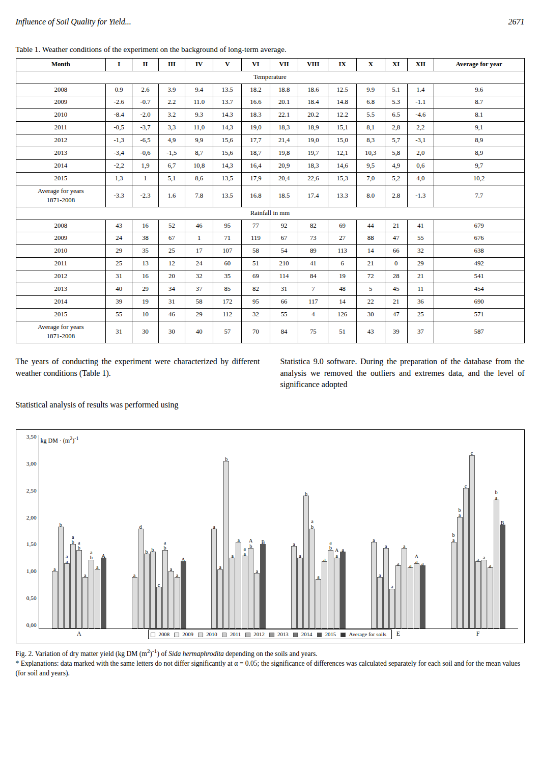Influence of Soil Quality for Yield...
2671
Table 1. Weather conditions of the experiment on the background of long-term average.
| Month | I | II | III | IV | V | VI | VII | VIII | IX | X | XI | XII | Average for year |
| --- | --- | --- | --- | --- | --- | --- | --- | --- | --- | --- | --- | --- | --- |
| Temperature |
| 2008 | 0.9 | 2.6 | 3.9 | 9.4 | 13.5 | 18.2 | 18.8 | 18.6 | 12.5 | 9.9 | 5.1 | 1.4 | 9.6 |
| 2009 | -2.6 | -0.7 | 2.2 | 11.0 | 13.7 | 16.6 | 20.1 | 18.4 | 14.8 | 6.8 | 5.3 | -1.1 | 8.7 |
| 2010 | -8.4 | -2.0 | 3.2 | 9.3 | 14.3 | 18.3 | 22.1 | 20.2 | 12.2 | 5.5 | 6.5 | -4.6 | 8.1 |
| 2011 | -0,5 | -3,7 | 3,3 | 11,0 | 14,3 | 19,0 | 18,3 | 18,9 | 15,1 | 8,1 | 2,8 | 2,2 | 9,1 |
| 2012 | -1,3 | -6,5 | 4,9 | 9,9 | 15,6 | 17,7 | 21,4 | 19,0 | 15,0 | 8,3 | 5,7 | -3,1 | 8,9 |
| 2013 | -3,4 | -0,6 | -1,5 | 8,7 | 15,6 | 18,7 | 19,8 | 19,7 | 12,1 | 10,3 | 5,8 | 2,0 | 8,9 |
| 2014 | -2,2 | 1,9 | 6,7 | 10,8 | 14,3 | 16,4 | 20,9 | 18,3 | 14,6 | 9,5 | 4,9 | 0,6 | 9,7 |
| 2015 | 1,3 | 1 | 5,1 | 8,6 | 13,5 | 17,9 | 20,4 | 22,6 | 15,3 | 7,0 | 5,2 | 4,0 | 10,2 |
| Average for years 1871-2008 | -3.3 | -2.3 | 1.6 | 7.8 | 13.5 | 16.8 | 18.5 | 17.4 | 13.3 | 8.0 | 2.8 | -1.3 | 7.7 |
| Rainfall in mm |
| 2008 | 43 | 16 | 52 | 46 | 95 | 77 | 92 | 82 | 69 | 44 | 21 | 41 | 679 |
| 2009 | 24 | 38 | 67 | 1 | 71 | 119 | 67 | 73 | 27 | 88 | 47 | 55 | 676 |
| 2010 | 29 | 35 | 25 | 17 | 107 | 58 | 54 | 89 | 113 | 14 | 66 | 32 | 638 |
| 2011 | 25 | 13 | 12 | 24 | 60 | 51 | 210 | 41 | 6 | 21 | 0 | 29 | 492 |
| 2012 | 31 | 16 | 20 | 32 | 35 | 69 | 114 | 84 | 19 | 72 | 28 | 21 | 541 |
| 2013 | 40 | 29 | 34 | 37 | 85 | 82 | 31 | 7 | 48 | 5 | 45 | 11 | 454 |
| 2014 | 39 | 19 | 31 | 58 | 172 | 95 | 66 | 117 | 14 | 22 | 21 | 36 | 690 |
| 2015 | 55 | 10 | 46 | 29 | 112 | 32 | 55 | 4 | 126 | 30 | 47 | 25 | 571 |
| Average for years 1871-2008 | 31 | 30 | 30 | 40 | 57 | 70 | 84 | 75 | 51 | 43 | 39 | 37 | 587 |
The years of conducting the experiment were characterized by different weather conditions (Table 1).
Statistica 9.0 software. During the preparation of the database from the analysis we removed the outliers and extremes data, and the level of significance adopted
Statistical analysis of results was performed using
kg DM · (m2)-1
3,50
3,00
2,50
2,00
1,50
1,00
0,50
0,00
a
b
aa
ba
ba
a
ba
a
A
A
a
d
b
b
c
ba
a
a
A
B
a
a
b
a
a
aa
bA
a
B
C
a
a
b
ba
a
a
ba
aA
a
D
a
a
a
a
a
a
a
aA
a
E
ab
ab
c
c
a
a
a
ab
B
F
2008 2009 2010 2011 2012 2013 2014 2015 Average for soils
Fig. 2. Variation of dry matter yield (kg DM (m2)-1) of Sida hermaphrodita depending on the soils and years. * Explanations: data marked with the same letters do not differ significantly at α = 0.05; the significance of differences was calculated separately for each soil and for the mean values (for soil and years).